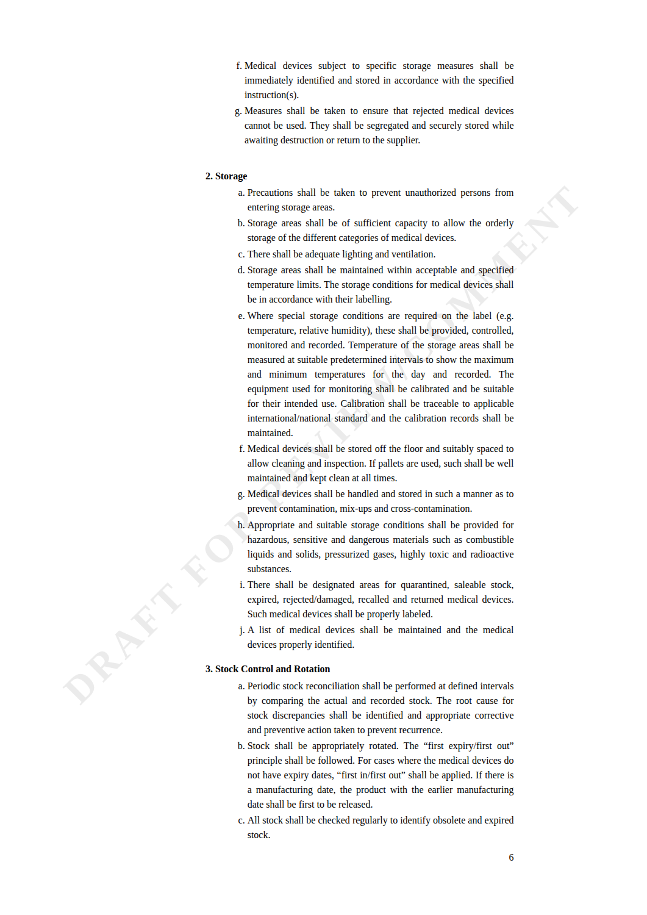DRAFT FOR REVIEW/COMMENT
Medical devices subject to specific storage measures shall be immediately identified and stored in accordance with the specified instruction(s).
Measures shall be taken to ensure that rejected medical devices cannot be used. They shall be segregated and securely stored while awaiting destruction or return to the supplier.
Storage
Precautions shall be taken to prevent unauthorized persons from entering storage areas.
Storage areas shall be of sufficient capacity to allow the orderly storage of the different categories of medical devices.
There shall be adequate lighting and ventilation.
Storage areas shall be maintained within acceptable and specified temperature limits. The storage conditions for medical devices shall be in accordance with their labelling.
Where special storage conditions are required on the label (e.g. temperature, relative humidity), these shall be provided, controlled, monitored and recorded. Temperature of the storage areas shall be measured at suitable predetermined intervals to show the maximum and minimum temperatures for the day and recorded. The equipment used for monitoring shall be calibrated and be suitable for their intended use. Calibration shall be traceable to applicable international/national standard and the calibration records shall be maintained.
Medical devices shall be stored off the floor and suitably spaced to allow cleaning and inspection. If pallets are used, such shall be well maintained and kept clean at all times.
Medical devices shall be handled and stored in such a manner as to prevent contamination, mix-ups and cross-contamination.
Appropriate and suitable storage conditions shall be provided for hazardous, sensitive and dangerous materials such as combustible liquids and solids, pressurized gases, highly toxic and radioactive substances.
There shall be designated areas for quarantined, saleable stock, expired, rejected/damaged, recalled and returned medical devices. Such medical devices shall be properly labeled.
A list of medical devices shall be maintained and the medical devices properly identified.
Stock Control and Rotation
Periodic stock reconciliation shall be performed at defined intervals by comparing the actual and recorded stock. The root cause for stock discrepancies shall be identified and appropriate corrective and preventive action taken to prevent recurrence.
Stock shall be appropriately rotated. The “first expiry/first out” principle shall be followed. For cases where the medical devices do not have expiry dates, “first in/first out” shall be applied. If there is a manufacturing date, the product with the earlier manufacturing date shall be first to be released.
All stock shall be checked regularly to identify obsolete and expired stock.
6